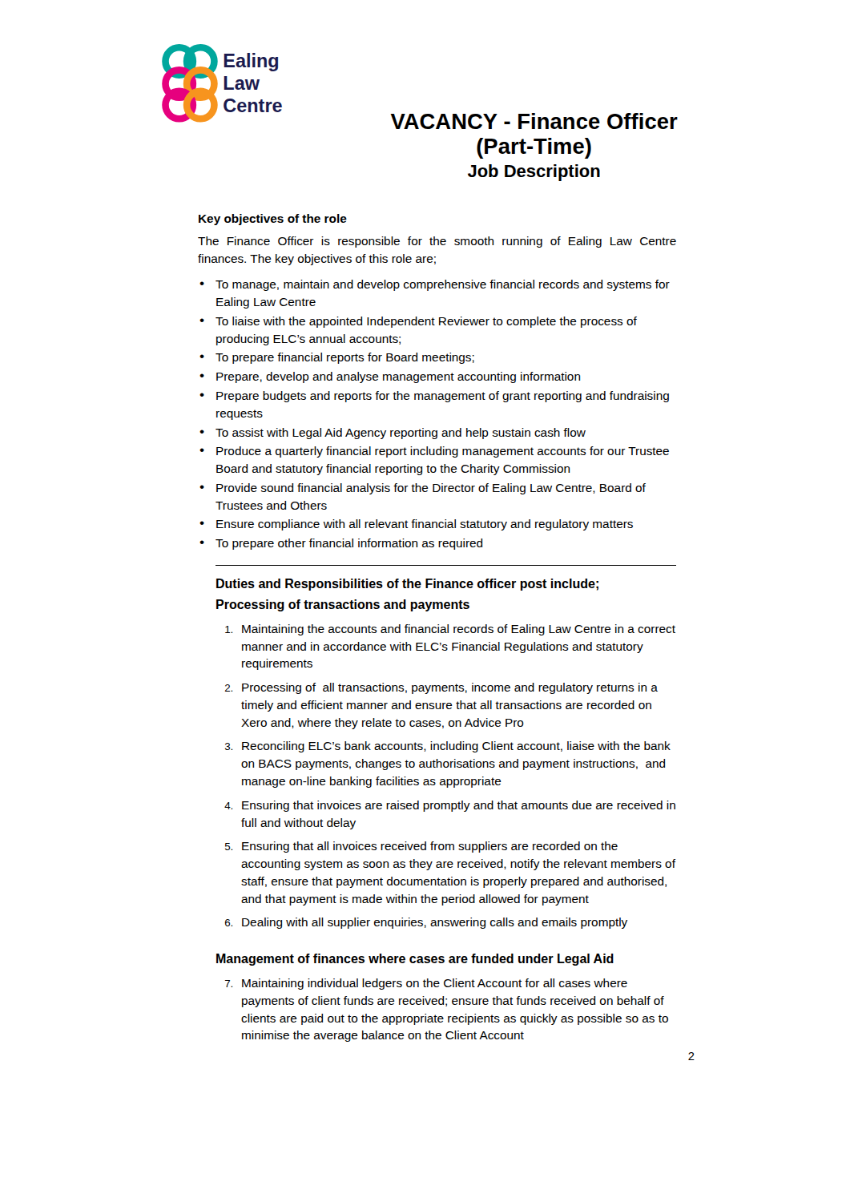Ealing Law Centre
VACANCY - Finance Officer (Part-Time)
Job Description
Key objectives of the role
The Finance Officer is responsible for the smooth running of Ealing Law Centre finances. The key objectives of this role are;
To manage, maintain and develop comprehensive financial records and systems for Ealing Law Centre
To liaise with the appointed Independent Reviewer to complete the process of producing ELC’s annual accounts;
To prepare financial reports for Board meetings;
Prepare, develop and analyse management accounting information
Prepare budgets and reports for the management of grant reporting and fundraising requests
To assist with Legal Aid Agency reporting and help sustain cash flow
Produce a quarterly financial report including management accounts for our Trustee Board and statutory financial reporting to the Charity Commission
Provide sound financial analysis for the Director of Ealing Law Centre, Board of Trustees and Others
Ensure compliance with all relevant financial statutory and regulatory matters
To prepare other financial information as required
Duties and Responsibilities of the Finance officer post include;
Processing of transactions and payments
Maintaining the accounts and financial records of Ealing Law Centre in a correct manner and in accordance with ELC’s Financial Regulations and statutory requirements
Processing of all transactions, payments, income and regulatory returns in a timely and efficient manner and ensure that all transactions are recorded on Xero and, where they relate to cases, on Advice Pro
Reconciling ELC’s bank accounts, including Client account, liaise with the bank on BACS payments, changes to authorisations and payment instructions, and manage on-line banking facilities as appropriate
Ensuring that invoices are raised promptly and that amounts due are received in full and without delay
Ensuring that all invoices received from suppliers are recorded on the accounting system as soon as they are received, notify the relevant members of staff, ensure that payment documentation is properly prepared and authorised, and that payment is made within the period allowed for payment
Dealing with all supplier enquiries, answering calls and emails promptly
Management of finances where cases are funded under Legal Aid
Maintaining individual ledgers on the Client Account for all cases where payments of client funds are received; ensure that funds received on behalf of clients are paid out to the appropriate recipients as quickly as possible so as to minimise the average balance on the Client Account
2